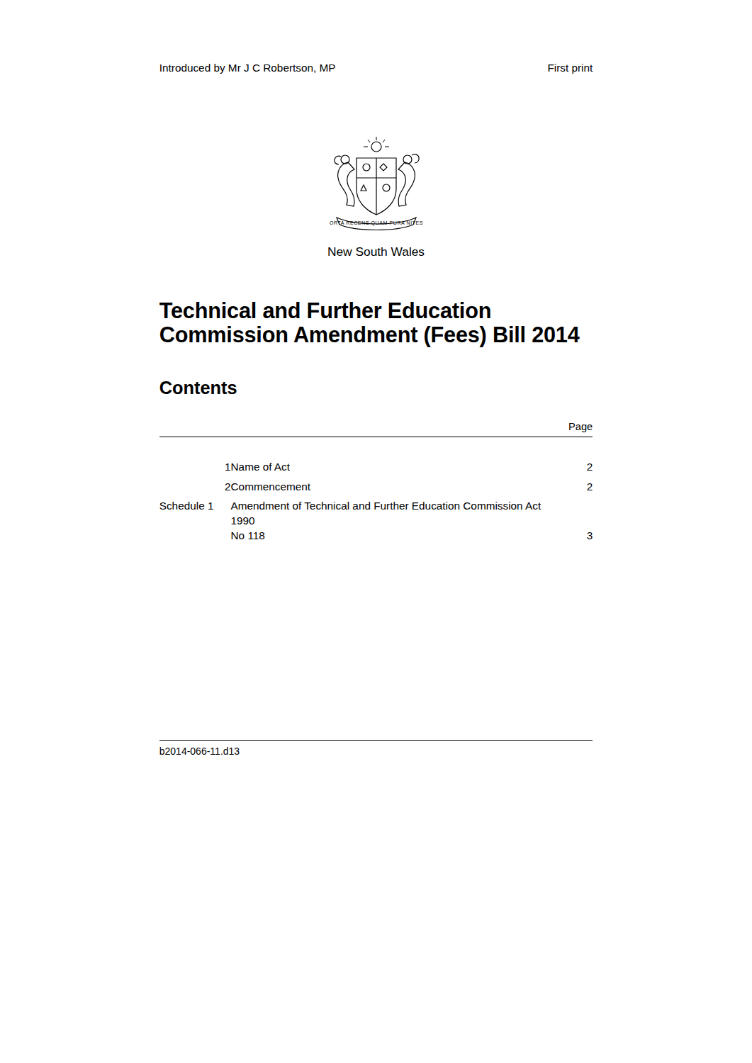Introduced by Mr J C Robertson, MP
First print
ORTA RECENS QUAM PURA NITES
New South Wales
Technical and Further Education
Commission Amendment (Fees) Bill 2014
Contents
Page
| 1 | Name of Act | 2 |
| 2 | Commencement | 2 |
| Schedule 1 | Amendment of Technical and Further Education Commission Act 1990 No 118 | 3 |
b2014-066-11.d13